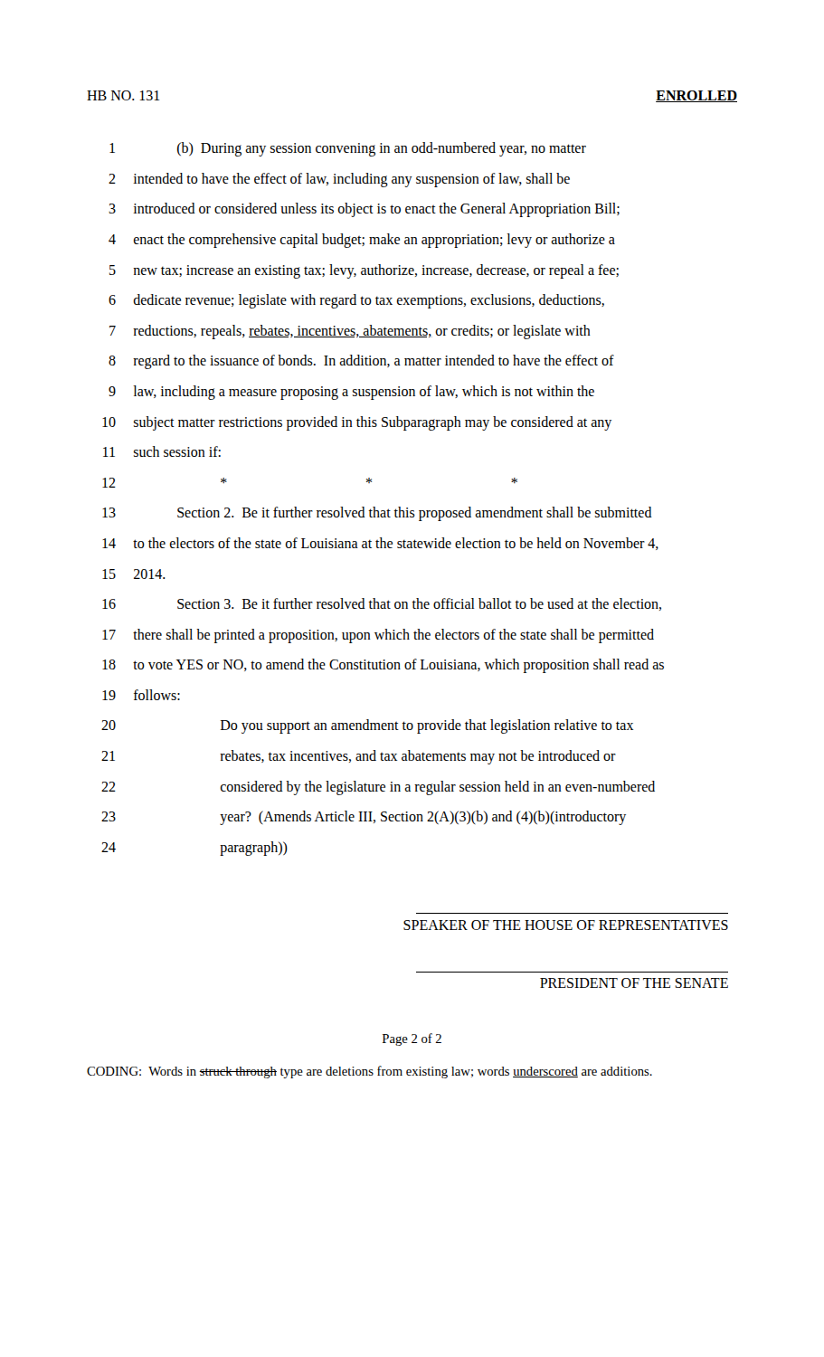HB NO. 131 ENROLLED
(b) During any session convening in an odd-numbered year, no matter
intended to have the effect of law, including any suspension of law, shall be
introduced or considered unless its object is to enact the General Appropriation Bill;
enact the comprehensive capital budget; make an appropriation; levy or authorize a
new tax; increase an existing tax; levy, authorize, increase, decrease, or repeal a fee;
dedicate revenue; legislate with regard to tax exemptions, exclusions, deductions,
reductions, repeals, rebates, incentives, abatements, or credits; or legislate with
regard to the issuance of bonds. In addition, a matter intended to have the effect of
law, including a measure proposing a suspension of law, which is not within the
subject matter restrictions provided in this Subparagraph may be considered at any
such session if:
* * *
Section 2. Be it further resolved that this proposed amendment shall be submitted
to the electors of the state of Louisiana at the statewide election to be held on November 4,
2014.
Section 3. Be it further resolved that on the official ballot to be used at the election,
there shall be printed a proposition, upon which the electors of the state shall be permitted
to vote YES or NO, to amend the Constitution of Louisiana, which proposition shall read as
follows:
Do you support an amendment to provide that legislation relative to tax
rebates, tax incentives, and tax abatements may not be introduced or
considered by the legislature in a regular session held in an even-numbered
year? (Amends Article III, Section 2(A)(3)(b) and (4)(b)(introductory
paragraph))
SPEAKER OF THE HOUSE OF REPRESENTATIVES
PRESIDENT OF THE SENATE
Page 2 of 2
CODING: Words in struck through type are deletions from existing law; words underscored are additions.